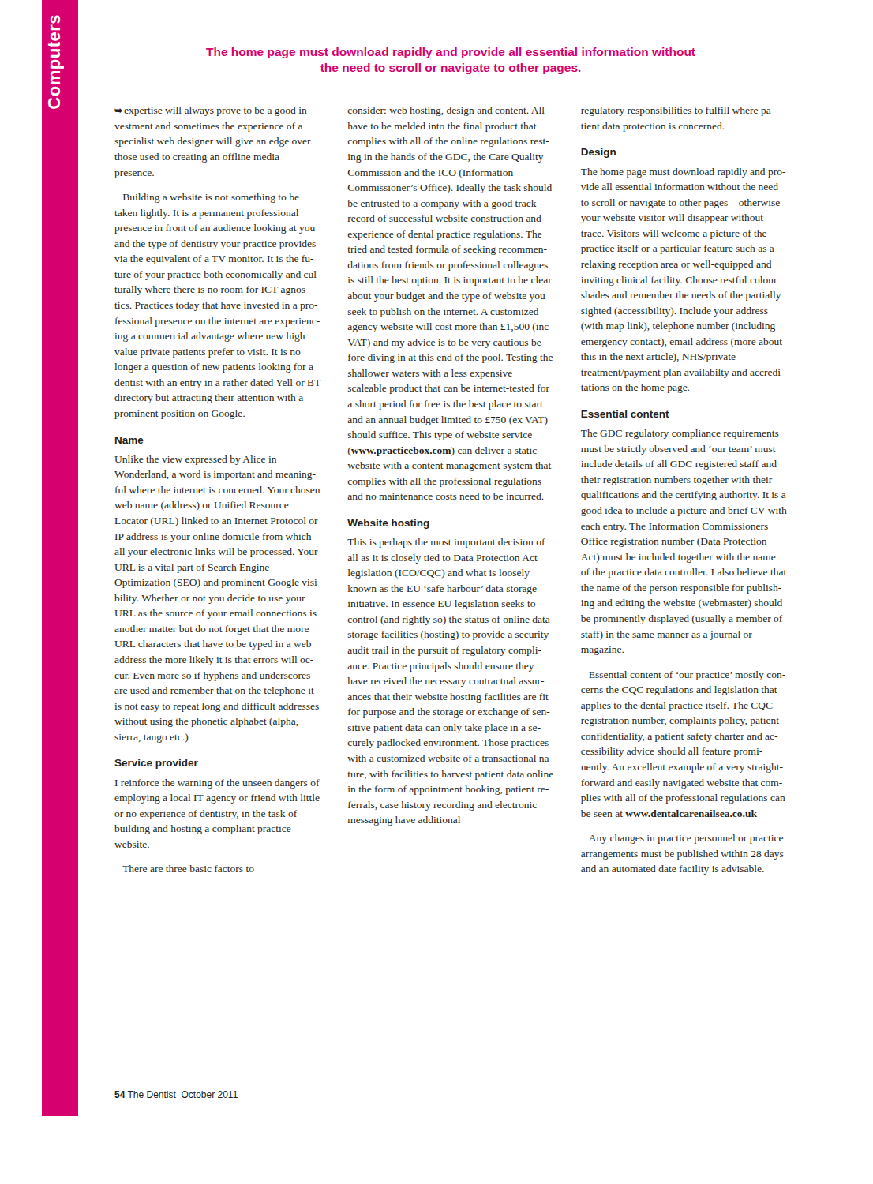Computers
The home page must download rapidly and provide all essential information without the need to scroll or navigate to other pages.
➥expertise will always prove to be a good investment and sometimes the experience of a specialist web designer will give an edge over those used to creating an offline media presence.
Building a website is not something to be taken lightly. It is a permanent professional presence in front of an audience looking at you and the type of dentistry your practice provides via the equivalent of a TV monitor. It is the future of your practice both economically and culturally where there is no room for ICT agnostics. Practices today that have invested in a professional presence on the internet are experiencing a commercial advantage where new high value private patients prefer to visit. It is no longer a question of new patients looking for a dentist with an entry in a rather dated Yell or BT directory but attracting their attention with a prominent position on Google.
Name
Unlike the view expressed by Alice in Wonderland, a word is important and meaningful where the internet is concerned. Your chosen web name (address) or Unified Resource Locator (URL) linked to an Internet Protocol or IP address is your online domicile from which all your electronic links will be processed. Your URL is a vital part of Search Engine Optimization (SEO) and prominent Google visibility. Whether or not you decide to use your URL as the source of your email connections is another matter but do not forget that the more URL characters that have to be typed in a web address the more likely it is that errors will occur. Even more so if hyphens and underscores are used and remember that on the telephone it is not easy to repeat long and difficult addresses without using the phonetic alphabet (alpha, sierra, tango etc.)
Service provider
I reinforce the warning of the unseen dangers of employing a local IT agency or friend with little or no experience of dentistry, in the task of building and hosting a compliant practice website.
There are three basic factors to
consider: web hosting, design and content. All have to be melded into the final product that complies with all of the online regulations resting in the hands of the GDC, the Care Quality Commission and the ICO (Information Commissioner’s Office). Ideally the task should be entrusted to a company with a good track record of successful website construction and experience of dental practice regulations. The tried and tested formula of seeking recommendations from friends or professional colleagues is still the best option. It is important to be clear about your budget and the type of website you seek to publish on the internet. A customized agency website will cost more than £1,500 (inc VAT) and my advice is to be very cautious before diving in at this end of the pool. Testing the shallower waters with a less expensive scaleable product that can be internet-tested for a short period for free is the best place to start and an annual budget limited to £750 (ex VAT) should suffice. This type of website service (www.practicebox.com) can deliver a static website with a content management system that complies with all the professional regulations and no maintenance costs need to be incurred.
Website hosting
This is perhaps the most important decision of all as it is closely tied to Data Protection Act legislation (ICO/CQC) and what is loosely known as the EU ‘safe harbour’ data storage initiative. In essence EU legislation seeks to control (and rightly so) the status of online data storage facilities (hosting) to provide a security audit trail in the pursuit of regulatory compliance. Practice principals should ensure they have received the necessary contractual assurances that their website hosting facilities are fit for purpose and the storage or exchange of sensitive patient data can only take place in a securely padlocked environment. Those practices with a customized website of a transactional nature, with facilities to harvest patient data online in the form of appointment booking, patient referrals, case history recording and electronic messaging have additional
regulatory responsibilities to fulfill where patient data protection is concerned.
Design
The home page must download rapidly and provide all essential information without the need to scroll or navigate to other pages – otherwise your website visitor will disappear without trace. Visitors will welcome a picture of the practice itself or a particular feature such as a relaxing reception area or well-equipped and inviting clinical facility. Choose restful colour shades and remember the needs of the partially sighted (accessibility). Include your address (with map link), telephone number (including emergency contact), email address (more about this in the next article), NHS/private treatment/payment plan availabilty and accreditations on the home page.
Essential content
The GDC regulatory compliance requirements must be strictly observed and ‘our team’ must include details of all GDC registered staff and their registration numbers together with their qualifications and the certifying authority. It is a good idea to include a picture and brief CV with each entry. The Information Commissioners Office registration number (Data Protection Act) must be included together with the name of the practice data controller. I also believe that the name of the person responsible for publishing and editing the website (webmaster) should be prominently displayed (usually a member of staff) in the same manner as a journal or magazine.
Essential content of ‘our practice’ mostly concerns the CQC regulations and legislation that applies to the dental practice itself. The CQC registration number, complaints policy, patient confidentiality, a patient safety charter and accessibility advice should all feature prominently. An excellent example of a very straightforward and easily navigated website that complies with all of the professional regulations can be seen at www.dentalcarenailsea.co.uk
Any changes in practice personnel or practice arrangements must be published within 28 days and an automated date facility is advisable.
54 The Dentist October 2011